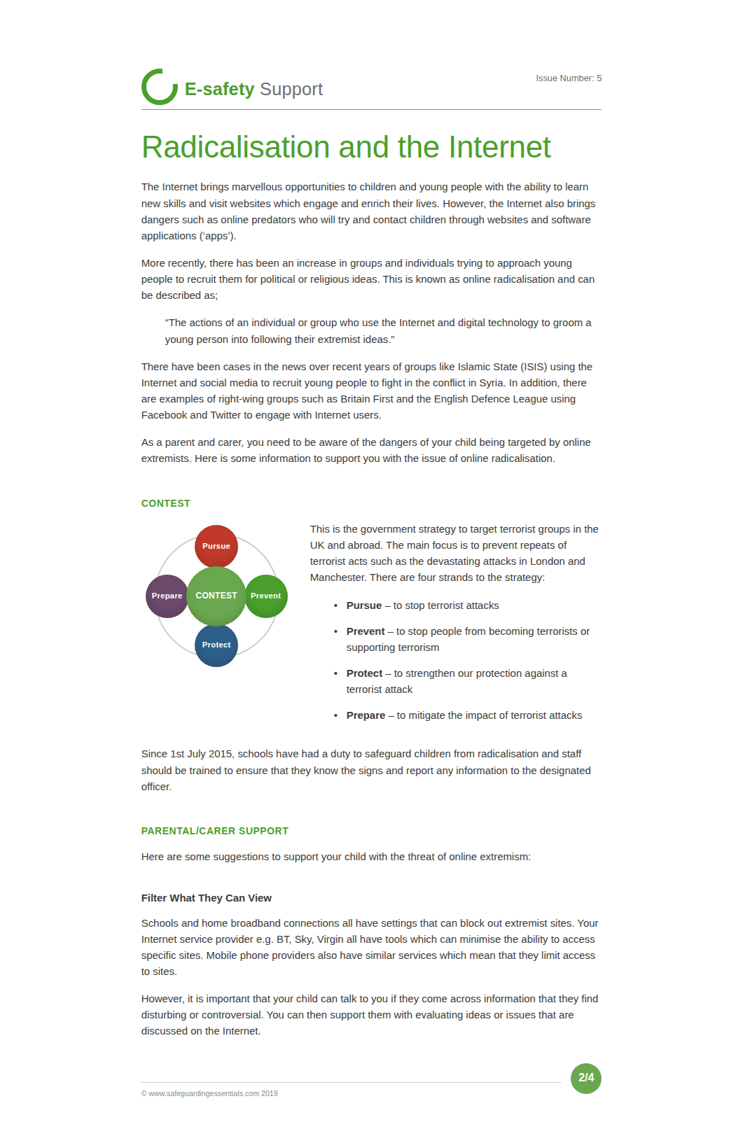E-safety Support
Issue Number: 5
Radicalisation and the Internet
The Internet brings marvellous opportunities to children and young people with the ability to learn new skills and visit websites which engage and enrich their lives. However, the Internet also brings dangers such as online predators who will try and contact children through websites and software applications (‘apps’).
More recently, there has been an increase in groups and individuals trying to approach young people to recruit them for political or religious ideas. This is known as online radicalisation and can be described as;
“The actions of an individual or group who use the Internet and digital technology to groom a young person into following their extremist ideas.”
There have been cases in the news over recent years of groups like Islamic State (ISIS) using the Internet and social media to recruit young people to fight in the conflict in Syria. In addition, there are examples of right-wing groups such as Britain First and the English Defence League using Facebook and Twitter to engage with Internet users.
As a parent and carer, you need to be aware of the dangers of your child being targeted by online extremists. Here is some information to support you with the issue of online radicalisation.
Contest
Pursue
Prevent
Protect
Prepare
CONTEST
This is the government strategy to target terrorist groups in the UK and abroad. The main focus is to prevent repeats of terrorist acts such as the devastating attacks in London and Manchester. There are four strands to the strategy:
•Pursue – to stop terrorist attacks
•Prevent – to stop people from becoming terrorists or supporting terrorism
•Protect – to strengthen our protection against a terrorist attack
•Prepare – to mitigate the impact of terrorist attacks
Since 1st July 2015, schools have had a duty to safeguard children from radicalisation and staff should be trained to ensure that they know the signs and report any information to the designated officer.
Parental/Carer Support
Here are some suggestions to support your child with the threat of online extremism:
Filter What They Can View
Schools and home broadband connections all have settings that can block out extremist sites. Your Internet service provider e.g. BT, Sky, Virgin all have tools which can minimise the ability to access specific sites. Mobile phone providers also have similar services which mean that they limit access to sites.
However, it is important that your child can talk to you if they come across information that they find disturbing or controversial. You can then support them with evaluating ideas or issues that are discussed on the Internet.
2/4
© www.safeguardingessentials.com 2019